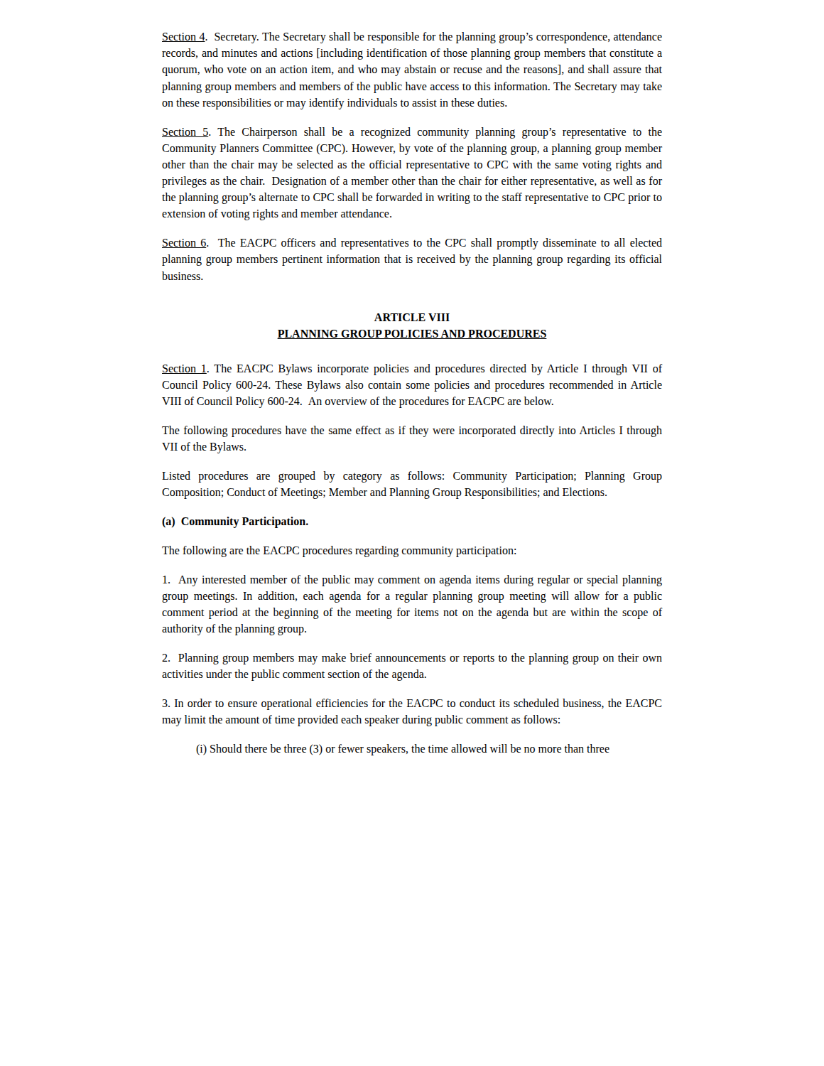Section 4. Secretary. The Secretary shall be responsible for the planning group’s correspondence, attendance records, and minutes and actions [including identification of those planning group members that constitute a quorum, who vote on an action item, and who may abstain or recuse and the reasons], and shall assure that planning group members and members of the public have access to this information. The Secretary may take on these responsibilities or may identify individuals to assist in these duties.
Section 5. The Chairperson shall be a recognized community planning group’s representative to the Community Planners Committee (CPC). However, by vote of the planning group, a planning group member other than the chair may be selected as the official representative to CPC with the same voting rights and privileges as the chair. Designation of a member other than the chair for either representative, as well as for the planning group’s alternate to CPC shall be forwarded in writing to the staff representative to CPC prior to extension of voting rights and member attendance.
Section 6. The EACPC officers and representatives to the CPC shall promptly disseminate to all elected planning group members pertinent information that is received by the planning group regarding its official business.
ARTICLE VIII
PLANNING GROUP POLICIES AND PROCEDURES
Section 1. The EACPC Bylaws incorporate policies and procedures directed by Article I through VII of Council Policy 600-24. These Bylaws also contain some policies and procedures recommended in Article VIII of Council Policy 600-24. An overview of the procedures for EACPC are below.
The following procedures have the same effect as if they were incorporated directly into Articles I through VII of the Bylaws.
Listed procedures are grouped by category as follows: Community Participation; Planning Group Composition; Conduct of Meetings; Member and Planning Group Responsibilities; and Elections.
(a) Community Participation.
The following are the EACPC procedures regarding community participation:
1. Any interested member of the public may comment on agenda items during regular or special planning group meetings. In addition, each agenda for a regular planning group meeting will allow for a public comment period at the beginning of the meeting for items not on the agenda but are within the scope of authority of the planning group.
2. Planning group members may make brief announcements or reports to the planning group on their own activities under the public comment section of the agenda.
3. In order to ensure operational efficiencies for the EACPC to conduct its scheduled business, the EACPC may limit the amount of time provided each speaker during public comment as follows:
(i) Should there be three (3) or fewer speakers, the time allowed will be no more than three